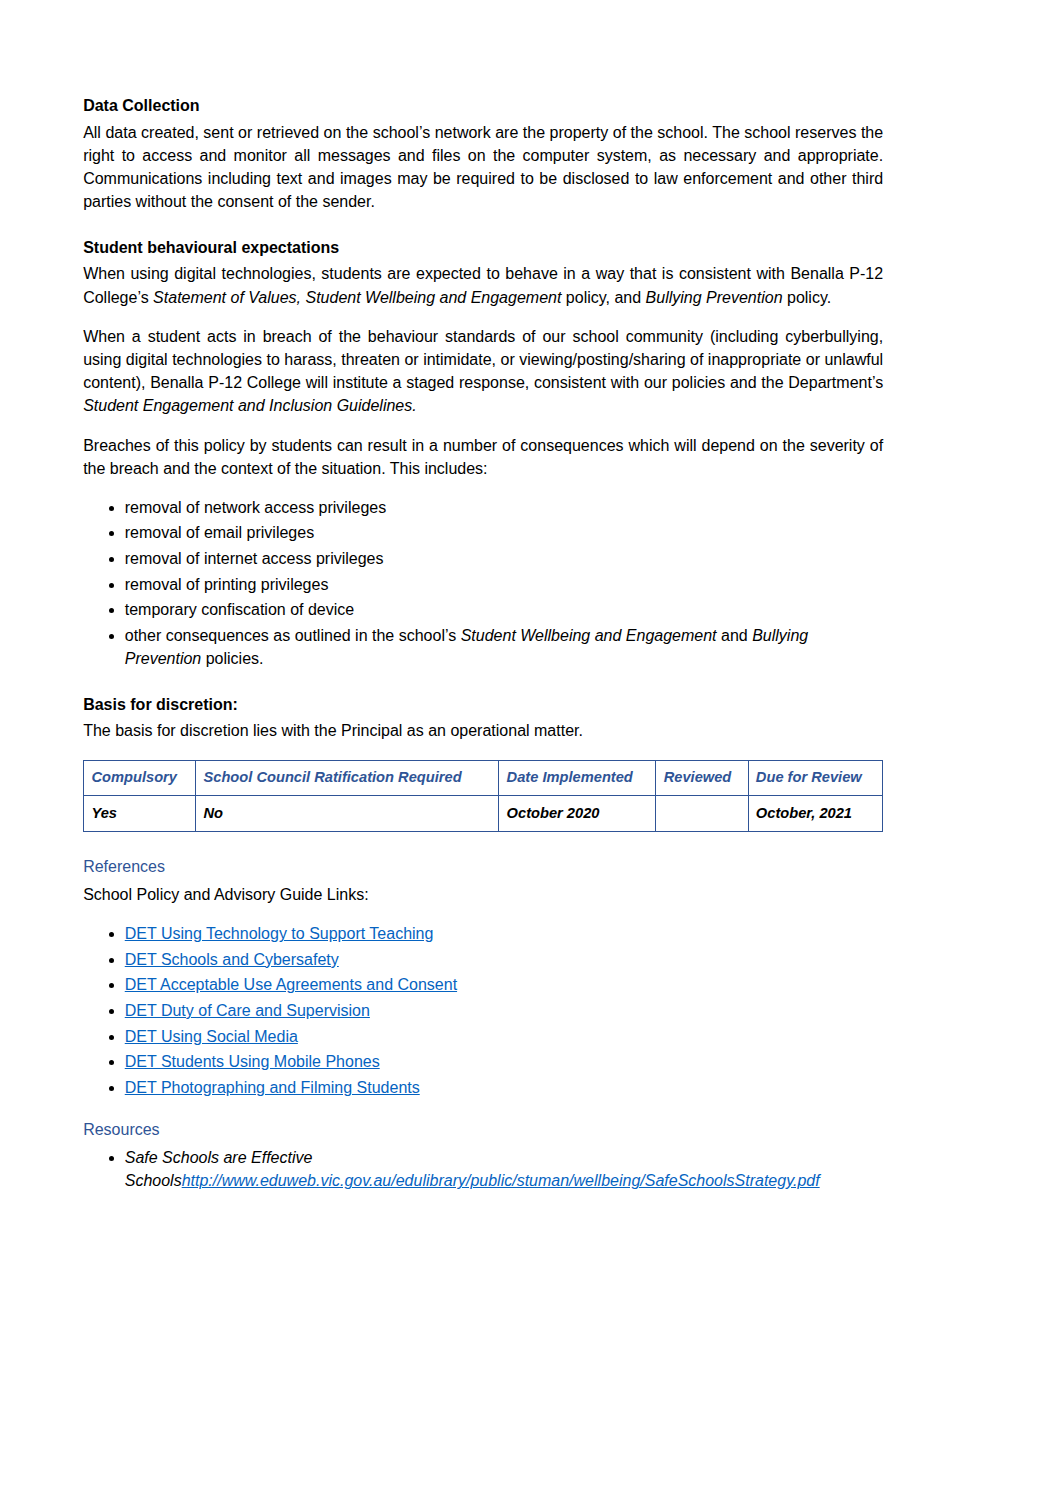Data Collection
All data created, sent or retrieved on the school’s network are the property of the school. The school reserves the right to access and monitor all messages and files on the computer system, as necessary and appropriate. Communications including text and images may be required to be disclosed to law enforcement and other third parties without the consent of the sender.
Student behavioural expectations
When using digital technologies, students are expected to behave in a way that is consistent with Benalla P-12 College’s Statement of Values, Student Wellbeing and Engagement policy, and Bullying Prevention policy.
When a student acts in breach of the behaviour standards of our school community (including cyberbullying, using digital technologies to harass, threaten or intimidate, or viewing/posting/sharing of inappropriate or unlawful content), Benalla P-12 College will institute a staged response, consistent with our policies and the Department’s Student Engagement and Inclusion Guidelines.
Breaches of this policy by students can result in a number of consequences which will depend on the severity of the breach and the context of the situation. This includes:
removal of network access privileges
removal of email privileges
removal of internet access privileges
removal of printing privileges
temporary confiscation of device
other consequences as outlined in the school’s Student Wellbeing and Engagement and Bullying Prevention policies.
Basis for discretion:
The basis for discretion lies with the Principal as an operational matter.
| Compulsory | School Council Ratification Required | Date Implemented | Reviewed | Due for Review |
| --- | --- | --- | --- | --- |
| Yes | No | October 2020 | | October, 2021 |
References
School Policy and Advisory Guide Links:
DET Using Technology to Support Teaching
DET Schools and Cybersafety
DET Acceptable Use Agreements and Consent
DET Duty of Care and Supervision
DET Using Social Media
DET Students Using Mobile Phones
DET Photographing and Filming Students
Resources
Safe Schools are Effective Schoolshttp://www.eduweb.vic.gov.au/edulibrary/public/stuman/wellbeing/SafeSchoolsStrategy.pdf